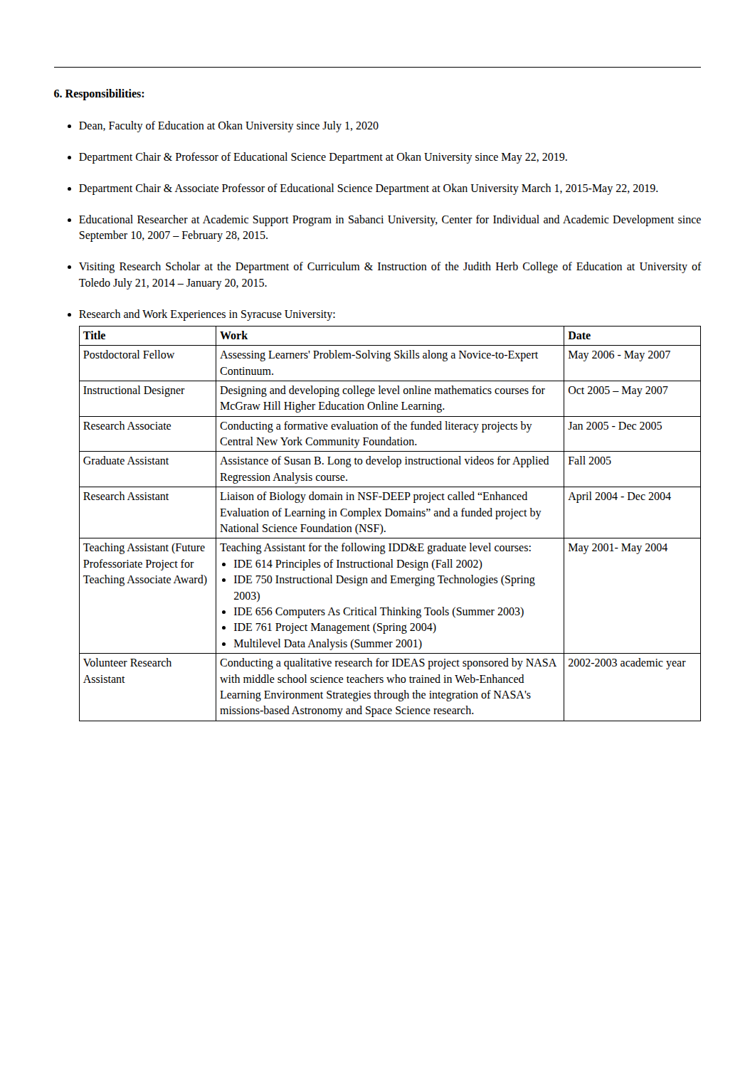6. Responsibilities:
Dean, Faculty of Education at Okan University since July 1, 2020
Department Chair & Professor of Educational Science Department at Okan University since May 22, 2019.
Department Chair & Associate Professor of Educational Science Department at Okan University March 1, 2015-May 22, 2019.
Educational Researcher at Academic Support Program in Sabanci University, Center for Individual and Academic Development since September 10, 2007 – February 28, 2015.
Visiting Research Scholar at the Department of Curriculum & Instruction of the Judith Herb College of Education at University of Toledo July 21, 2014 – January 20, 2015.
Research and Work Experiences in Syracuse University:
| Title | Work | Date |
| --- | --- | --- |
| Postdoctoral Fellow | Assessing Learners' Problem-Solving Skills along a Novice-to-Expert Continuum. | May 2006 - May 2007 |
| Instructional Designer | Designing and developing college level online mathematics courses for McGraw Hill Higher Education Online Learning. | Oct 2005 – May 2007 |
| Research Associate | Conducting a formative evaluation of the funded literacy projects by Central New York Community Foundation. | Jan 2005 - Dec 2005 |
| Graduate Assistant | Assistance of Susan B. Long to develop instructional videos for Applied Regression Analysis course. | Fall 2005 |
| Research Assistant | Liaison of Biology domain in NSF-DEEP project called “Enhanced Evaluation of Learning in Complex Domains” and a funded project by National Science Foundation (NSF). | April 2004 - Dec 2004 |
| Teaching Assistant (Future Professoriate Project for Teaching Associate Award) | Teaching Assistant for the following IDD&E graduate level courses: IDE 614 Principles of Instructional Design (Fall 2002) IDE 750 Instructional Design and Emerging Technologies (Spring 2003) IDE 656 Computers As Critical Thinking Tools (Summer 2003) IDE 761 Project Management (Spring 2004) Multilevel Data Analysis (Summer 2001) | May 2001- May 2004 |
| Volunteer Research Assistant | Conducting a qualitative research for IDEAS project sponsored by NASA with middle school science teachers who trained in Web-Enhanced Learning Environment Strategies through the integration of NASA's missions-based Astronomy and Space Science research. | 2002-2003 academic year |